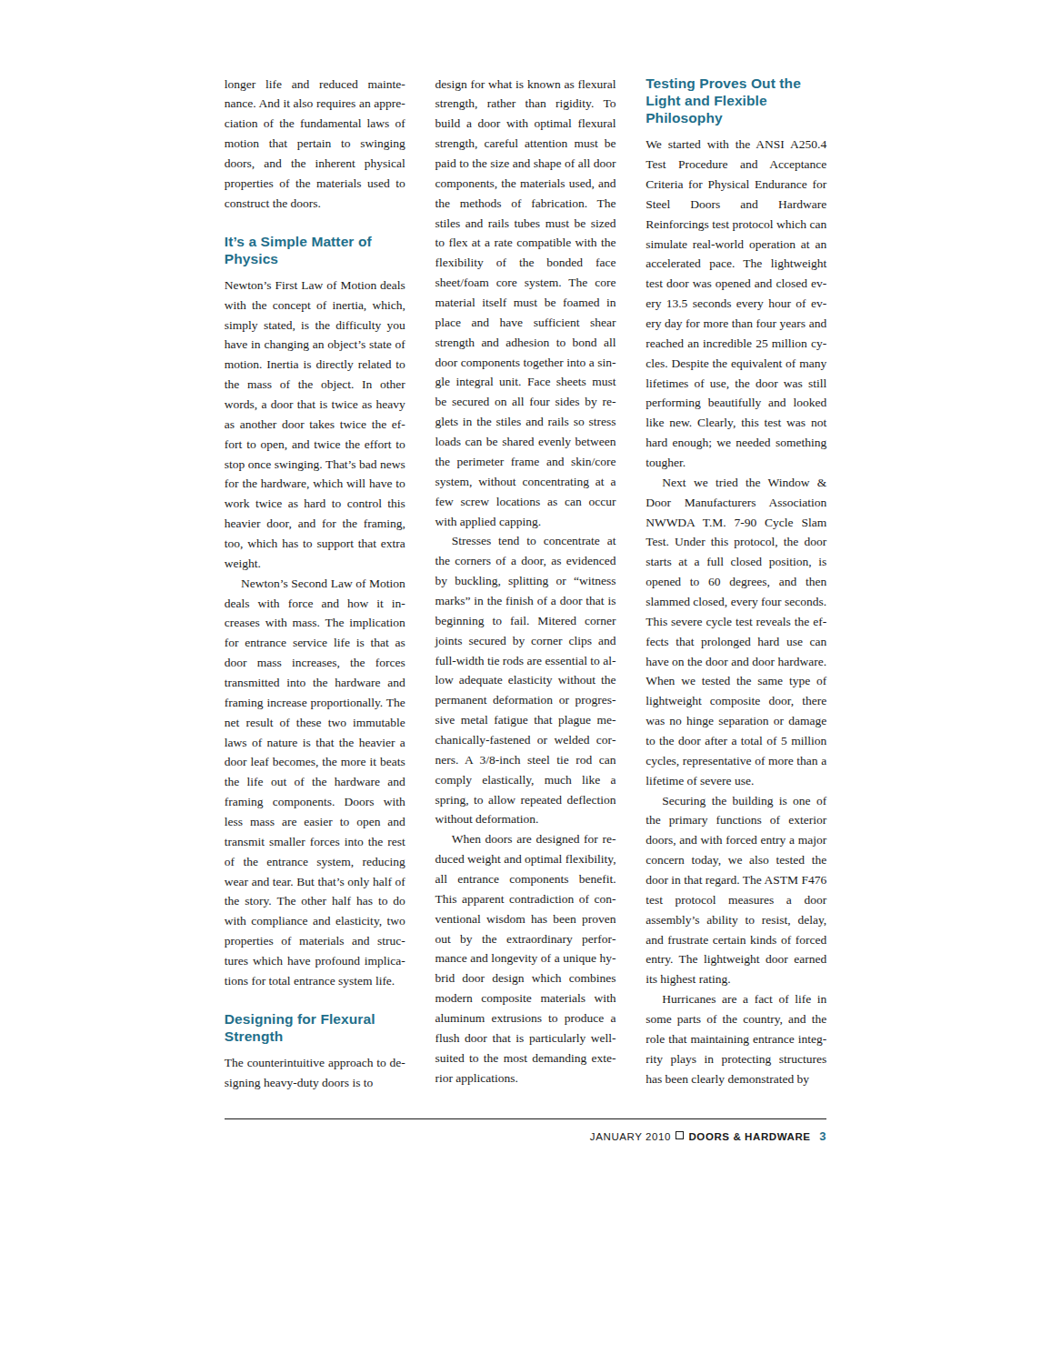longer life and reduced maintenance. And it also requires an appreciation of the fundamental laws of motion that pertain to swinging doors, and the inherent physical properties of the materials used to construct the doors.
It’s a Simple Matter of Physics
Newton’s First Law of Motion deals with the concept of inertia, which, simply stated, is the difficulty you have in changing an object’s state of motion. Inertia is directly related to the mass of the object. In other words, a door that is twice as heavy as another door takes twice the effort to open, and twice the effort to stop once swinging. That’s bad news for the hardware, which will have to work twice as hard to control this heavier door, and for the framing, too, which has to support that extra weight.
Newton’s Second Law of Motion deals with force and how it increases with mass. The implication for entrance service life is that as door mass increases, the forces transmitted into the hardware and framing increase proportionally. The net result of these two immutable laws of nature is that the heavier a door leaf becomes, the more it beats the life out of the hardware and framing components. Doors with less mass are easier to open and transmit smaller forces into the rest of the entrance system, reducing wear and tear. But that’s only half of the story. The other half has to do with compliance and elasticity, two properties of materials and structures which have profound implications for total entrance system life.
Designing for Flexural Strength
The counterintuitive approach to designing heavy-duty doors is to
design for what is known as flexural strength, rather than rigidity. To build a door with optimal flexural strength, careful attention must be paid to the size and shape of all door components, the materials used, and the methods of fabrication. The stiles and rails tubes must be sized to flex at a rate compatible with the flexibility of the bonded face sheet/foam core system. The core material itself must be foamed in place and have sufficient shear strength and adhesion to bond all door components together into a single integral unit. Face sheets must be secured on all four sides by reglets in the stiles and rails so stress loads can be shared evenly between the perimeter frame and skin/core system, without concentrating at a few screw locations as can occur with applied capping.
Stresses tend to concentrate at the corners of a door, as evidenced by buckling, splitting or “witness marks” in the finish of a door that is beginning to fail. Mitered corner joints secured by corner clips and full-width tie rods are essential to allow adequate elasticity without the permanent deformation or progressive metal fatigue that plague mechanically-fastened or welded corners. A 3/8-inch steel tie rod can comply elastically, much like a spring, to allow repeated deflection without deformation.
When doors are designed for reduced weight and optimal flexibility, all entrance components benefit. This apparent contradiction of conventional wisdom has been proven out by the extraordinary performance and longevity of a unique hybrid door design which combines modern composite materials with aluminum extrusions to produce a flush door that is particularly well-suited to the most demanding exterior applications.
Testing Proves Out the Light and Flexible Philosophy
We started with the ANSI A250.4 Test Procedure and Acceptance Criteria for Physical Endurance for Steel Doors and Hardware Reinforcings test protocol which can simulate real-world operation at an accelerated pace. The lightweight test door was opened and closed every 13.5 seconds every hour of every day for more than four years and reached an incredible 25 million cycles. Despite the equivalent of many lifetimes of use, the door was still performing beautifully and looked like new. Clearly, this test was not hard enough; we needed something tougher.
Next we tried the Window & Door Manufacturers Association NWWDA T.M. 7-90 Cycle Slam Test. Under this protocol, the door starts at a full closed position, is opened to 60 degrees, and then slammed closed, every four seconds. This severe cycle test reveals the effects that prolonged hard use can have on the door and door hardware. When we tested the same type of lightweight composite door, there was no hinge separation or damage to the door after a total of 5 million cycles, representative of more than a lifetime of severe use.
Securing the building is one of the primary functions of exterior doors, and with forced entry a major concern today, we also tested the door in that regard. The ASTM F476 test protocol measures a door assembly’s ability to resist, delay, and frustrate certain kinds of forced entry. The lightweight door earned its highest rating.
Hurricanes are a fact of life in some parts of the country, and the role that maintaining entrance integrity plays in protecting structures has been clearly demonstrated by
January 2010 Doors & Hardware 3